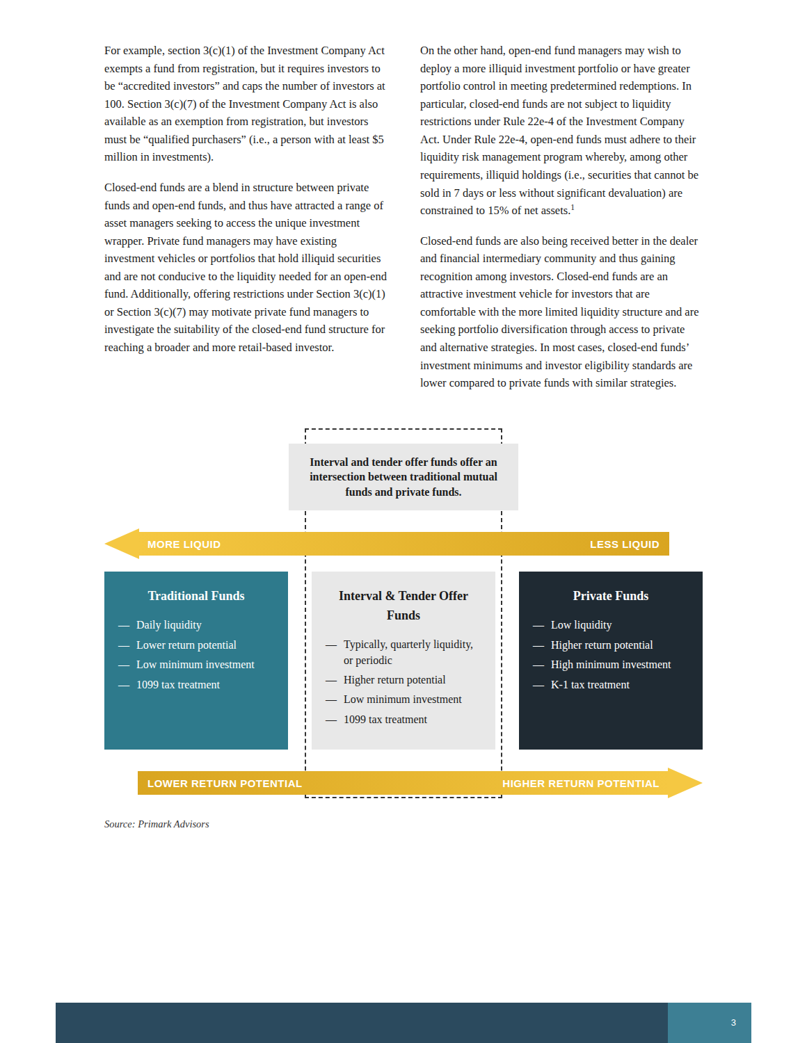For example, section 3(c)(1) of the Investment Company Act exempts a fund from registration, but it requires investors to be “accredited investors” and caps the number of investors at 100. Section 3(c)(7) of the Investment Company Act is also available as an exemption from registration, but investors must be “qualified purchasers” (i.e., a person with at least $5 million in investments).
Closed-end funds are a blend in structure between private funds and open-end funds, and thus have attracted a range of asset managers seeking to access the unique investment wrapper. Private fund managers may have existing investment vehicles or portfolios that hold illiquid securities and are not conducive to the liquidity needed for an open-end fund. Additionally, offering restrictions under Section 3(c)(1) or Section 3(c)(7) may motivate private fund managers to investigate the suitability of the closed-end fund structure for reaching a broader and more retail-based investor.
On the other hand, open-end fund managers may wish to deploy a more illiquid investment portfolio or have greater portfolio control in meeting predetermined redemptions. In particular, closed-end funds are not subject to liquidity restrictions under Rule 22e-4 of the Investment Company Act. Under Rule 22e-4, open-end funds must adhere to their liquidity risk management program whereby, among other requirements, illiquid holdings (i.e., securities that cannot be sold in 7 days or less without significant devaluation) are constrained to 15% of net assets.1
Closed-end funds are also being received better in the dealer and financial intermediary community and thus gaining recognition among investors. Closed-end funds are an attractive investment vehicle for investors that are comfortable with the more limited liquidity structure and are seeking portfolio diversification through access to private and alternative strategies. In most cases, closed-end funds’ investment minimums and investor eligibility standards are lower compared to private funds with similar strategies.
Interval and tender offer funds offer an intersection between traditional mutual funds and private funds.
MORE LIQUID LESS LIQUID
Traditional Funds
Daily liquidity
Lower return potential
Low minimum investment
1099 tax treatment
Interval & Tender Offer Funds
Typically, quarterly liquidity, or periodic
Higher return potential
Low minimum investment
1099 tax treatment
Private Funds
Low liquidity
Higher return potential
High minimum investment
K-1 tax treatment
LOWER RETURN POTENTIAL HIGHER RETURN POTENTIAL
Source: Primark Advisors
3